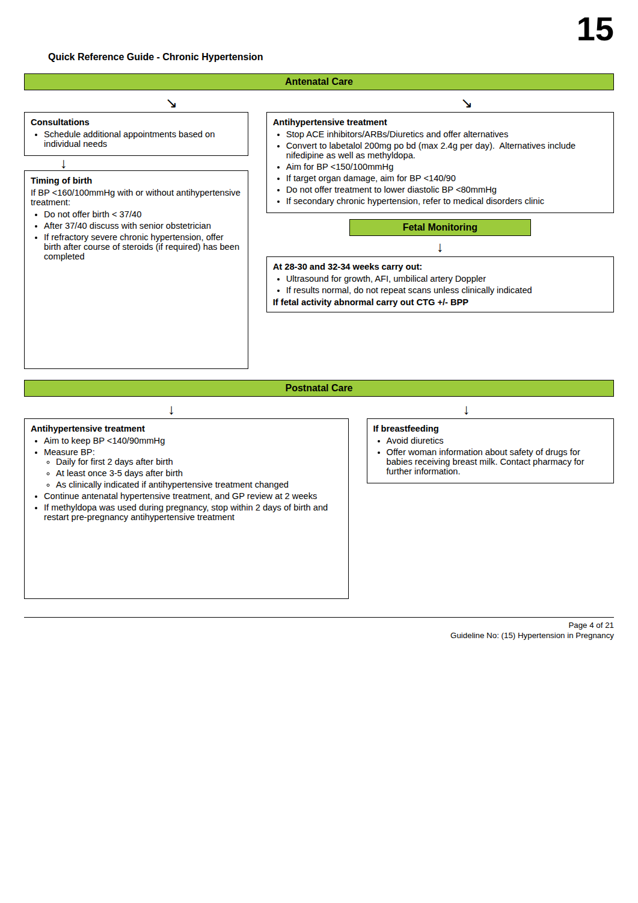15
Quick Reference Guide - Chronic Hypertension
Antenatal Care
↘ ↘
Consultations
Schedule additional appointments based on individual needs
↓
Timing of birth
If BP <160/100mmHg with or without antihypertensive treatment:
Do not offer birth < 37/40
After 37/40 discuss with senior obstetrician
If refractory severe chronic hypertension, offer birth after course of steroids (if required) has been completed
Antihypertensive treatment
Stop ACE inhibitors/ARBs/Diuretics and offer alternatives
Convert to labetalol 200mg po bd (max 2.4g per day). Alternatives include nifedipine as well as methyldopa.
Aim for BP <150/100mmHg
If target organ damage, aim for BP <140/90
Do not offer treatment to lower diastolic BP <80mmHg
If secondary chronic hypertension, refer to medical disorders clinic
Fetal Monitoring
↓
At 28-30 and 32-34 weeks carry out:
Ultrasound for growth, AFI, umbilical artery Doppler
If results normal, do not repeat scans unless clinically indicated
If fetal activity abnormal carry out CTG +/- BPP
Postnatal Care
↓ ↓
Antihypertensive treatment
Aim to keep BP <140/90mmHg
Measure BP:
Daily for first 2 days after birth
At least once 3-5 days after birth
As clinically indicated if antihypertensive treatment changed
Continue antenatal hypertensive treatment, and GP review at 2 weeks
If methyldopa was used during pregnancy, stop within 2 days of birth and restart pre-pregnancy antihypertensive treatment
If breastfeeding
Avoid diuretics
Offer woman information about safety of drugs for babies receiving breast milk. Contact pharmacy for further information.
Page 4 of 21
Guideline No: (15) Hypertension in Pregnancy